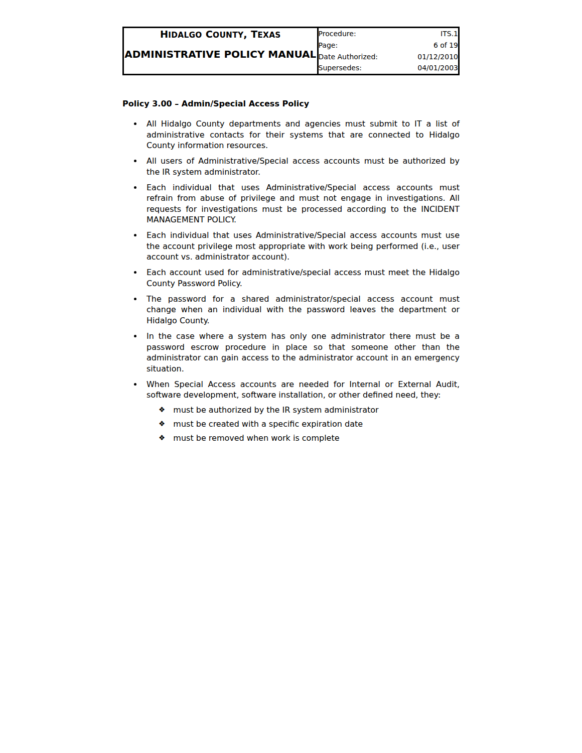| H IDALGO C OUNTY , T EXAS ADMINISTRATIVE POLICY MANUAL | / Procedure: / ITS.1 / / Page: / 6 of 19 / / Date Authorized: / 01/12/2010 / / Supersedes: / 04/01/2003 / |
Policy 3.00 – Admin/Special Access Policy
All Hidalgo County departments and agencies must submit to IT a list of administrative contacts for their systems that are connected to Hidalgo County information resources.
All users of Administrative/Special access accounts must be authorized by the IR system administrator.
Each individual that uses Administrative/Special access accounts must refrain from abuse of privilege and must not engage in investigations. All requests for investigations must be processed according to the INCIDENT MANAGEMENT POLICY.
Each individual that uses Administrative/Special access accounts must use the account privilege most appropriate with work being performed (i.e., user account vs. administrator account).
Each account used for administrative/special access must meet the Hidalgo County Password Policy.
The password for a shared administrator/special access account must change when an individual with the password leaves the department or Hidalgo County.
In the case where a system has only one administrator there must be a password escrow procedure in place so that someone other than the administrator can gain access to the administrator account in an emergency situation.
When Special Access accounts are needed for Internal or External Audit, software development, software installation, or other defined need, they:
must be authorized by the IR system administrator
must be created with a specific expiration date
must be removed when work is complete